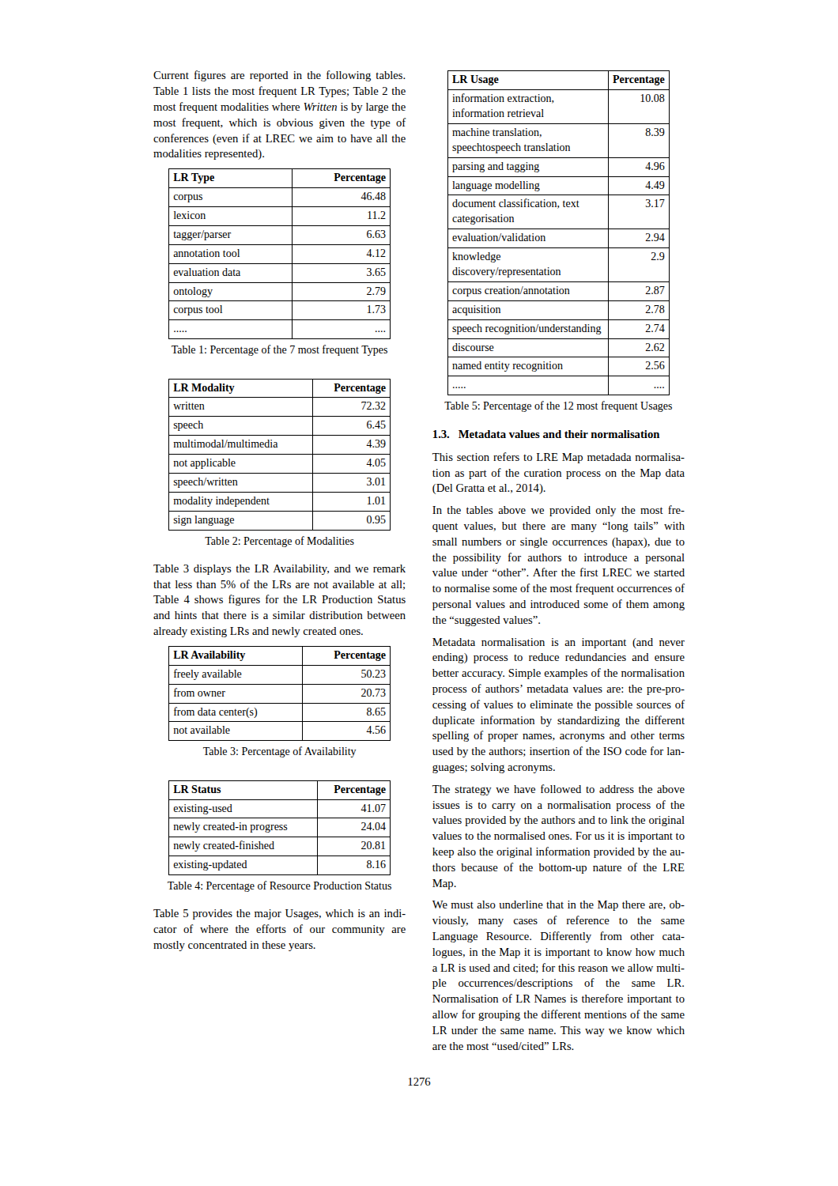Current figures are reported in the following tables. Table 1 lists the most frequent LR Types; Table 2 the most frequent modalities where Written is by large the most frequent, which is obvious given the type of conferences (even if at LREC we aim to have all the modalities represented).
| LR Type | Percentage |
| --- | --- |
| corpus | 46.48 |
| lexicon | 11.2 |
| tagger/parser | 6.63 |
| annotation tool | 4.12 |
| evaluation data | 3.65 |
| ontology | 2.79 |
| corpus tool | 1.73 |
| ..... | .... |
Table 1: Percentage of the 7 most frequent Types
| LR Modality | Percentage |
| --- | --- |
| written | 72.32 |
| speech | 6.45 |
| multimodal/multimedia | 4.39 |
| not applicable | 4.05 |
| speech/written | 3.01 |
| modality independent | 1.01 |
| sign language | 0.95 |
Table 2: Percentage of Modalities
Table 3 displays the LR Availability, and we remark that less than 5% of the LRs are not available at all; Table 4 shows figures for the LR Production Status and hints that there is a similar distribution between already existing LRs and newly created ones.
| LR Availability | Percentage |
| --- | --- |
| freely available | 50.23 |
| from owner | 20.73 |
| from data center(s) | 8.65 |
| not available | 4.56 |
Table 3: Percentage of Availability
| LR Status | Percentage |
| --- | --- |
| existing-used | 41.07 |
| newly created-in progress | 24.04 |
| newly created-finished | 20.81 |
| existing-updated | 8.16 |
Table 4: Percentage of Resource Production Status
Table 5 provides the major Usages, which is an indicator of where the efforts of our community are mostly concentrated in these years.
| LR Usage | Percentage |
| --- | --- |
| information extraction, information retrieval | 10.08 |
| machine translation, speechtospeech translation | 8.39 |
| parsing and tagging | 4.96 |
| language modelling | 4.49 |
| document classification, text categorisation | 3.17 |
| evaluation/validation | 2.94 |
| knowledge discovery/representation | 2.9 |
| corpus creation/annotation | 2.87 |
| acquisition | 2.78 |
| speech recognition/understanding | 2.74 |
| discourse | 2.62 |
| named entity recognition | 2.56 |
| ..... | .... |
Table 5: Percentage of the 12 most frequent Usages
1.3. Metadata values and their normalisation
This section refers to LRE Map metadada normalisation as part of the curation process on the Map data (Del Gratta et al., 2014).
In the tables above we provided only the most frequent values, but there are many “long tails” with small numbers or single occurrences (hapax), due to the possibility for authors to introduce a personal value under “other”. After the first LREC we started to normalise some of the most frequent occurrences of personal values and introduced some of them among the “suggested values”.
Metadata normalisation is an important (and never ending) process to reduce redundancies and ensure better accuracy. Simple examples of the normalisation process of authors’ metadata values are: the pre-processing of values to eliminate the possible sources of duplicate information by standardizing the different spelling of proper names, acronyms and other terms used by the authors; insertion of the ISO code for languages; solving acronyms.
The strategy we have followed to address the above issues is to carry on a normalisation process of the values provided by the authors and to link the original values to the normalised ones. For us it is important to keep also the original information provided by the authors because of the bottom-up nature of the LRE Map.
We must also underline that in the Map there are, obviously, many cases of reference to the same Language Resource. Differently from other catalogues, in the Map it is important to know how much a LR is used and cited; for this reason we allow multiple occurrences/descriptions of the same LR. Normalisation of LR Names is therefore important to allow for grouping the different mentions of the same LR under the same name. This way we know which are the most “used/cited” LRs.
1276